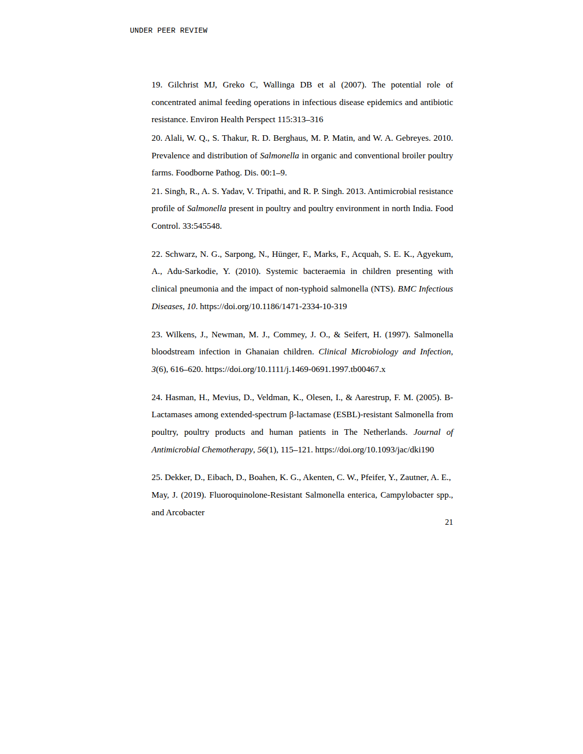UNDER PEER REVIEW
19. Gilchrist MJ, Greko C, Wallinga DB et al (2007). The potential role of concentrated animal feeding operations in infectious disease epidemics and antibiotic resistance. Environ Health Perspect 115:313–316
20. Alali, W. Q., S. Thakur, R. D. Berghaus, M. P. Matin, and W. A. Gebreyes. 2010. Prevalence and distribution of Salmonella in organic and conventional broiler poultry farms. Foodborne Pathog. Dis. 00:1–9.
21. Singh, R., A. S. Yadav, V. Tripathi, and R. P. Singh. 2013. Antimicrobial resistance profile of Salmonella present in poultry and poultry environment in north India. Food Control. 33:545548.
22. Schwarz, N. G., Sarpong, N., Hünger, F., Marks, F., Acquah, S. E. K., Agyekum, A., Adu-Sarkodie, Y. (2010). Systemic bacteraemia in children presenting with clinical pneumonia and the impact of non-typhoid salmonella (NTS). BMC Infectious Diseases, 10. https://doi.org/10.1186/1471-2334-10-319
23. Wilkens, J., Newman, M. J., Commey, J. O., & Seifert, H. (1997). Salmonella bloodstream infection in Ghanaian children. Clinical Microbiology and Infection, 3(6), 616–620. https://doi.org/10.1111/j.1469-0691.1997.tb00467.x
24. Hasman, H., Mevius, D., Veldman, K., Olesen, I., & Aarestrup, F. M. (2005). B-Lactamases among extended-spectrum β-lactamase (ESBL)-resistant Salmonella from poultry, poultry products and human patients in The Netherlands. Journal of Antimicrobial Chemotherapy, 56(1), 115–121. https://doi.org/10.1093/jac/dki190
25. Dekker, D., Eibach, D., Boahen, K. G., Akenten, C. W., Pfeifer, Y., Zautner, A. E., May, J. (2019). Fluoroquinolone-Resistant Salmonella enterica, Campylobacter spp., and Arcobacter
21